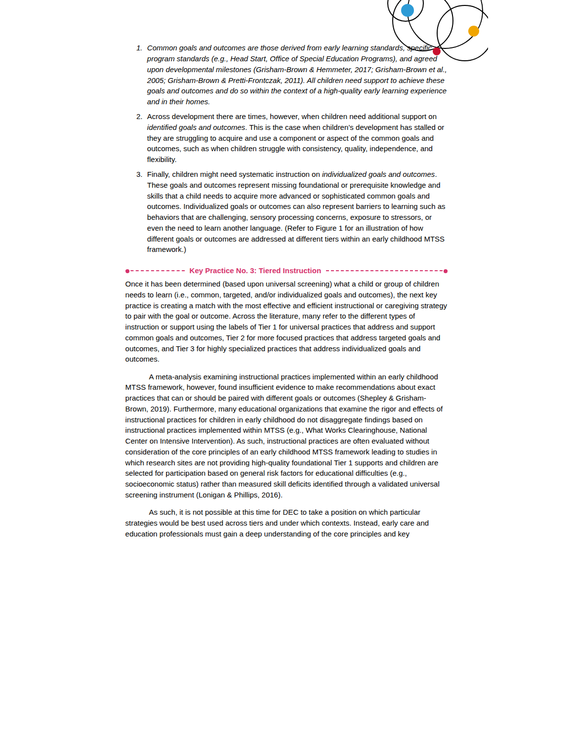Common goals and outcomes are those derived from early learning standards, specific program standards (e.g., Head Start, Office of Special Education Programs), and agreed upon developmental milestones (Grisham-Brown & Hemmeter, 2017; Grisham-Brown et al., 2005; Grisham-Brown & Pretti-Frontczak, 2011). All children need support to achieve these goals and outcomes and do so within the context of a high-quality early learning experience and in their homes.
Across development there are times, however, when children need additional support on identified goals and outcomes. This is the case when children’s development has stalled or they are struggling to acquire and use a component or aspect of the common goals and outcomes, such as when children struggle with consistency, quality, independence, and flexibility.
Finally, children might need systematic instruction on individualized goals and outcomes. These goals and outcomes represent missing foundational or prerequisite knowledge and skills that a child needs to acquire more advanced or sophisticated common goals and outcomes. Individualized goals or outcomes can also represent barriers to learning such as behaviors that are challenging, sensory processing concerns, exposure to stressors, or even the need to learn another language. (Refer to Figure 1 for an illustration of how different goals or outcomes are addressed at different tiers within an early childhood MTSS framework.)
Key Practice No. 3: Tiered Instruction
Once it has been determined (based upon universal screening) what a child or group of children needs to learn (i.e., common, targeted, and/or individualized goals and outcomes), the next key practice is creating a match with the most effective and efficient instructional or caregiving strategy to pair with the goal or outcome. Across the literature, many refer to the different types of instruction or support using the labels of Tier 1 for universal practices that address and support common goals and outcomes, Tier 2 for more focused practices that address targeted goals and outcomes, and Tier 3 for highly specialized practices that address individualized goals and outcomes.
A meta-analysis examining instructional practices implemented within an early childhood MTSS framework, however, found insufficient evidence to make recommendations about exact practices that can or should be paired with different goals or outcomes (Shepley & Grisham-Brown, 2019). Furthermore, many educational organizations that examine the rigor and effects of instructional practices for children in early childhood do not disaggregate findings based on instructional practices implemented within MTSS (e.g., What Works Clearinghouse, National Center on Intensive Intervention). As such, instructional practices are often evaluated without consideration of the core principles of an early childhood MTSS framework leading to studies in which research sites are not providing high-quality foundational Tier 1 supports and children are selected for participation based on general risk factors for educational difficulties (e.g., socioeconomic status) rather than measured skill deficits identified through a validated universal screening instrument (Lonigan & Phillips, 2016).
As such, it is not possible at this time for DEC to take a position on which particular strategies would be best used across tiers and under which contexts. Instead, early care and education professionals must gain a deep understanding of the core principles and key